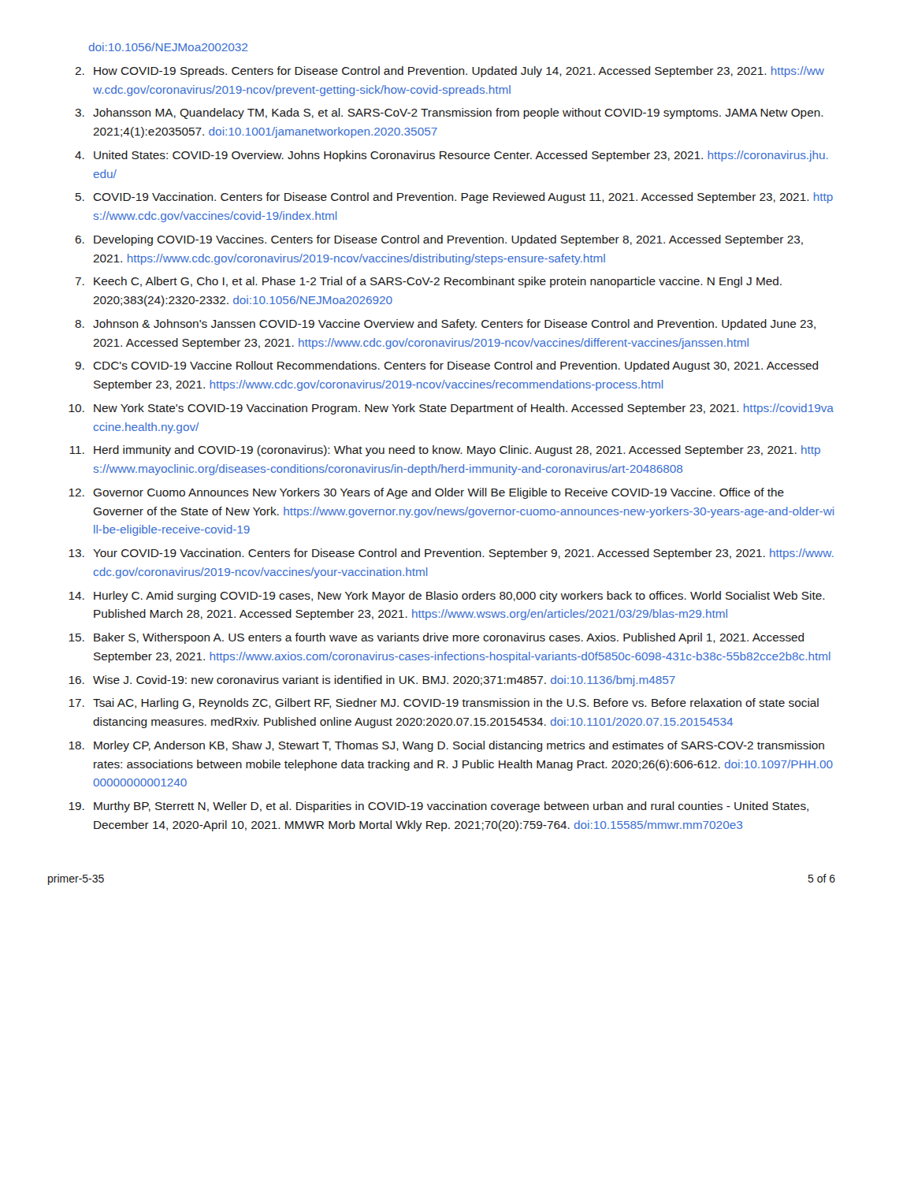doi:10.1056/NEJMoa2002032
How COVID-19 Spreads. Centers for Disease Control and Prevention. Updated July 14, 2021. Accessed September 23, 2021. https://www.cdc.gov/coronavirus/2019-ncov/prevent-getting-sick/how-covid-spreads.html
Johansson MA, Quandelacy TM, Kada S, et al. SARS-CoV-2 Transmission from people without COVID-19 symptoms. JAMA Netw Open. 2021;4(1):e2035057. doi:10.1001/jamanetworkopen.2020.35057
United States: COVID-19 Overview. Johns Hopkins Coronavirus Resource Center. Accessed September 23, 2021. https://coronavirus.jhu.edu/
COVID-19 Vaccination. Centers for Disease Control and Prevention. Page Reviewed August 11, 2021. Accessed September 23, 2021. https://www.cdc.gov/vaccines/covid-19/index.html
Developing COVID-19 Vaccines. Centers for Disease Control and Prevention. Updated September 8, 2021. Accessed September 23, 2021. https://www.cdc.gov/coronavirus/2019-ncov/vaccines/distributing/steps-ensure-safety.html
Keech C, Albert G, Cho I, et al. Phase 1-2 Trial of a SARS-CoV-2 Recombinant spike protein nanoparticle vaccine. N Engl J Med. 2020;383(24):2320-2332. doi:10.1056/NEJMoa2026920
Johnson & Johnson's Janssen COVID-19 Vaccine Overview and Safety. Centers for Disease Control and Prevention. Updated June 23, 2021. Accessed September 23, 2021. https://www.cdc.gov/coronavirus/2019-ncov/vaccines/different-vaccines/janssen.html
CDC's COVID-19 Vaccine Rollout Recommendations. Centers for Disease Control and Prevention. Updated August 30, 2021. Accessed September 23, 2021. https://www.cdc.gov/coronavirus/2019-ncov/vaccines/recommendations-process.html
New York State's COVID-19 Vaccination Program. New York State Department of Health. Accessed September 23, 2021. https://covid19vaccine.health.ny.gov/
Herd immunity and COVID-19 (coronavirus): What you need to know. Mayo Clinic. August 28, 2021. Accessed September 23, 2021. https://www.mayoclinic.org/diseases-conditions/coronavirus/in-depth/herd-immunity-and-coronavirus/art-20486808
Governor Cuomo Announces New Yorkers 30 Years of Age and Older Will Be Eligible to Receive COVID-19 Vaccine. Office of the Governer of the State of New York. https://www.governor.ny.gov/news/governor-cuomo-announces-new-yorkers-30-years-age-and-older-will-be-eligible-receive-covid-19
Your COVID-19 Vaccination. Centers for Disease Control and Prevention. September 9, 2021. Accessed September 23, 2021. https://www.cdc.gov/coronavirus/2019-ncov/vaccines/your-vaccination.html
Hurley C. Amid surging COVID-19 cases, New York Mayor de Blasio orders 80,000 city workers back to offices. World Socialist Web Site. Published March 28, 2021. Accessed September 23, 2021. https://www.wsws.org/en/articles/2021/03/29/blas-m29.html
Baker S, Witherspoon A. US enters a fourth wave as variants drive more coronavirus cases. Axios. Published April 1, 2021. Accessed September 23, 2021. https://www.axios.com/coronavirus-cases-infections-hospital-variants-d0f5850c-6098-431c-b38c-55b82cce2b8c.html
Wise J. Covid-19: new coronavirus variant is identified in UK. BMJ. 2020;371:m4857. doi:10.1136/bmj.m4857
Tsai AC, Harling G, Reynolds ZC, Gilbert RF, Siedner MJ. COVID-19 transmission in the U.S. Before vs. Before relaxation of state social distancing measures. medRxiv. Published online August 2020:2020.07.15.20154534. doi:10.1101/2020.07.15.20154534
Morley CP, Anderson KB, Shaw J, Stewart T, Thomas SJ, Wang D. Social distancing metrics and estimates of SARS-COV-2 transmission rates: associations between mobile telephone data tracking and R. J Public Health Manag Pract. 2020;26(6):606-612. doi:10.1097/PHH.0000000000001240
Murthy BP, Sterrett N, Weller D, et al. Disparities in COVID-19 vaccination coverage between urban and rural counties - United States, December 14, 2020-April 10, 2021. MMWR Morb Mortal Wkly Rep. 2021;70(20):759-764. doi:10.15585/mmwr.mm7020e3
primer-5-35 5 of 6